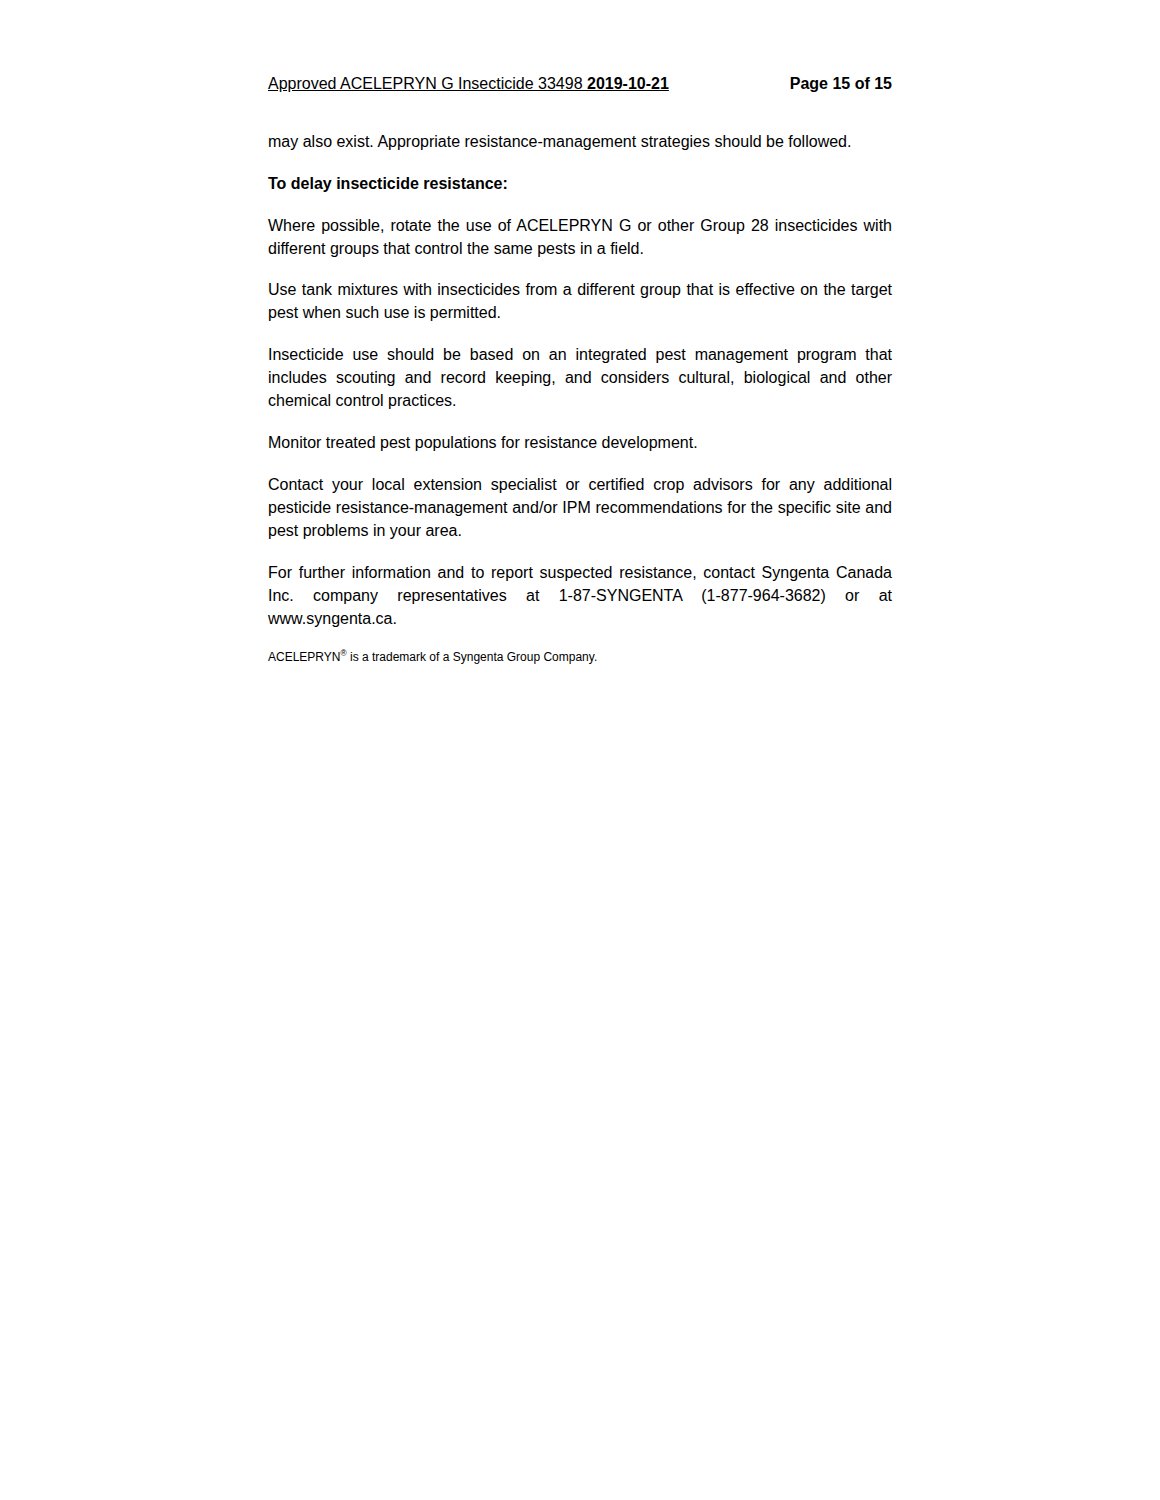Approved ACELEPRYN G Insecticide 33498 2019-10-21 Page 15 of 15
may also exist. Appropriate resistance-management strategies should be followed.
To delay insecticide resistance:
Where possible, rotate the use of ACELEPRYN G or other Group 28 insecticides with different groups that control the same pests in a field.
Use tank mixtures with insecticides from a different group that is effective on the target pest when such use is permitted.
Insecticide use should be based on an integrated pest management program that includes scouting and record keeping, and considers cultural, biological and other chemical control practices.
Monitor treated pest populations for resistance development.
Contact your local extension specialist or certified crop advisors for any additional pesticide resistance-management and/or IPM recommendations for the specific site and pest problems in your area.
For further information and to report suspected resistance, contact Syngenta Canada Inc. company representatives at 1-87-SYNGENTA (1-877-964-3682) or at www.syngenta.ca.
ACELEPRYN® is a trademark of a Syngenta Group Company.